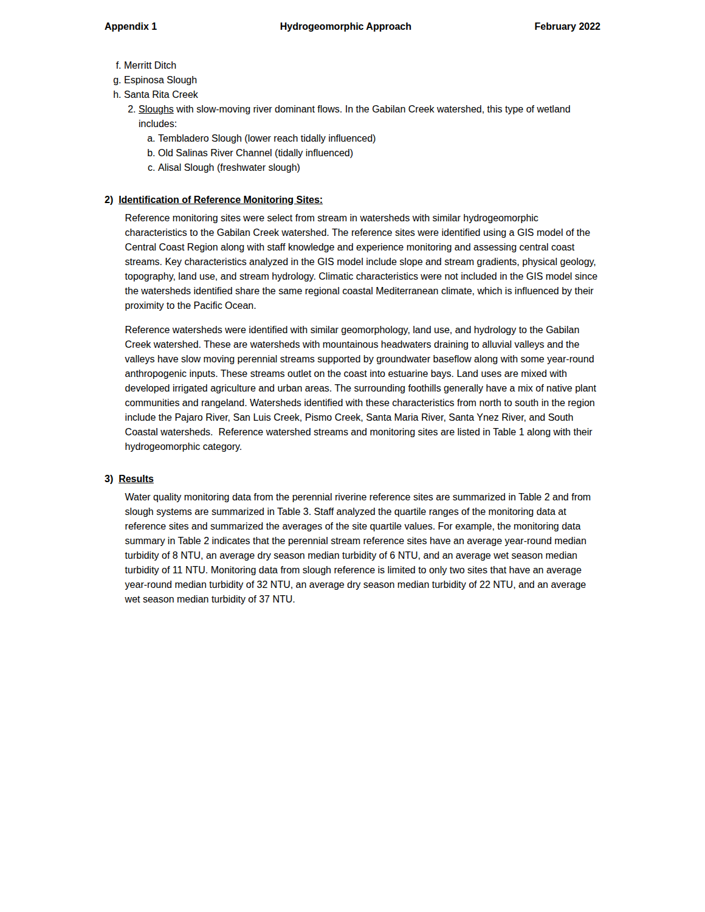Appendix 1 Hydrogeomorphic Approach February 2022
Merritt Ditch
Espinosa Slough
Santa Rita Creek
Sloughs with slow-moving river dominant flows. In the Gabilan Creek watershed, this type of wetland includes:
Tembladero Slough (lower reach tidally influenced)
Old Salinas River Channel (tidally influenced)
Alisal Slough (freshwater slough)
2) Identification of Reference Monitoring Sites:
Reference monitoring sites were select from stream in watersheds with similar hydrogeomorphic characteristics to the Gabilan Creek watershed. The reference sites were identified using a GIS model of the Central Coast Region along with staff knowledge and experience monitoring and assessing central coast streams. Key characteristics analyzed in the GIS model include slope and stream gradients, physical geology, topography, land use, and stream hydrology. Climatic characteristics were not included in the GIS model since the watersheds identified share the same regional coastal Mediterranean climate, which is influenced by their proximity to the Pacific Ocean.
Reference watersheds were identified with similar geomorphology, land use, and hydrology to the Gabilan Creek watershed. These are watersheds with mountainous headwaters draining to alluvial valleys and the valleys have slow moving perennial streams supported by groundwater baseflow along with some year-round anthropogenic inputs. These streams outlet on the coast into estuarine bays. Land uses are mixed with developed irrigated agriculture and urban areas. The surrounding foothills generally have a mix of native plant communities and rangeland. Watersheds identified with these characteristics from north to south in the region include the Pajaro River, San Luis Creek, Pismo Creek, Santa Maria River, Santa Ynez River, and South Coastal watersheds. Reference watershed streams and monitoring sites are listed in Table 1 along with their hydrogeomorphic category.
3) Results
Water quality monitoring data from the perennial riverine reference sites are summarized in Table 2 and from slough systems are summarized in Table 3. Staff analyzed the quartile ranges of the monitoring data at reference sites and summarized the averages of the site quartile values. For example, the monitoring data summary in Table 2 indicates that the perennial stream reference sites have an average year-round median turbidity of 8 NTU, an average dry season median turbidity of 6 NTU, and an average wet season median turbidity of 11 NTU. Monitoring data from slough reference is limited to only two sites that have an average year-round median turbidity of 32 NTU, an average dry season median turbidity of 22 NTU, and an average wet season median turbidity of 37 NTU.